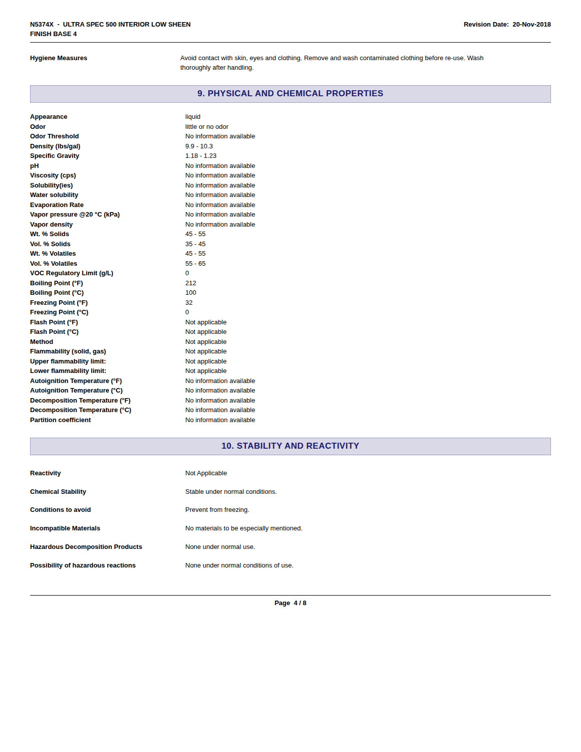N5374X - ULTRA SPEC 500 INTERIOR LOW SHEEN
FINISH BASE 4
Revision Date: 20-Nov-2018
Hygiene Measures
Avoid contact with skin, eyes and clothing. Remove and wash contaminated clothing before re-use. Wash thoroughly after handling.
9. PHYSICAL AND CHEMICAL PROPERTIES
| Appearance | liquid |
| Odor | little or no odor |
| Odor Threshold | No information available |
| Density (lbs/gal) | 9.9 - 10.3 |
| Specific Gravity | 1.18 - 1.23 |
| pH | No information available |
| Viscosity (cps) | No information available |
| Solubility(ies) | No information available |
| Water solubility | No information available |
| Evaporation Rate | No information available |
| Vapor pressure @20 °C (kPa) | No information available |
| Vapor density | No information available |
| Wt. % Solids | 45 - 55 |
| Vol. % Solids | 35 - 45 |
| Wt. % Volatiles | 45 - 55 |
| Vol. % Volatiles | 55 - 65 |
| VOC Regulatory Limit (g/L) | 0 |
| Boiling Point (°F) | 212 |
| Boiling Point (°C) | 100 |
| Freezing Point (°F) | 32 |
| Freezing Point (°C) | 0 |
| Flash Point (°F) | Not applicable |
| Flash Point (°C) | Not applicable |
| Method | Not applicable |
| Flammability (solid, gas) | Not applicable |
| Upper flammability limit: | Not applicable |
| Lower flammability limit: | Not applicable |
| Autoignition Temperature (°F) | No information available |
| Autoignition Temperature (°C) | No information available |
| Decomposition Temperature (°F) | No information available |
| Decomposition Temperature (°C) | No information available |
| Partition coefficient | No information available |
10. STABILITY AND REACTIVITY
| Reactivity | Not Applicable |
| Chemical Stability | Stable under normal conditions. |
| Conditions to avoid | Prevent from freezing. |
| Incompatible Materials | No materials to be especially mentioned. |
| Hazardous Decomposition Products | None under normal use. |
| Possibility of hazardous reactions | None under normal conditions of use. |
Page 4 / 8